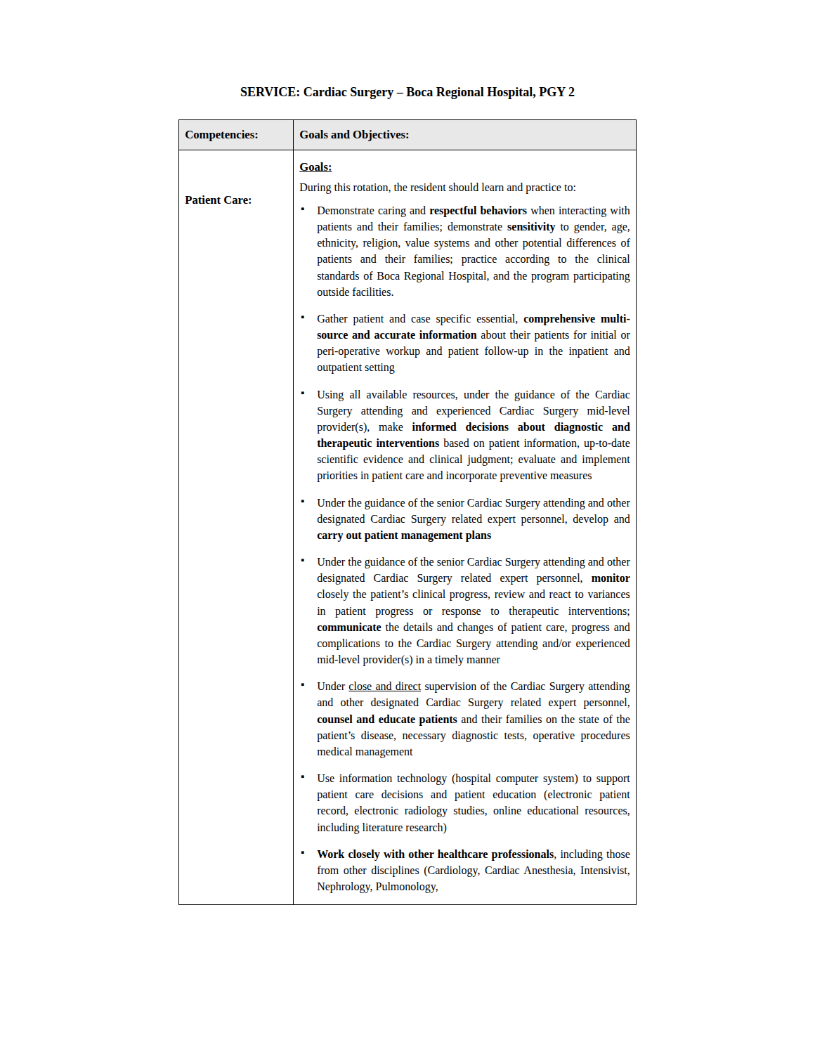SERVICE: Cardiac Surgery – Boca Regional Hospital, PGY 2
| Competencies: | Goals and Objectives: |
| --- | --- |
| Patient Care: | Goals: During this rotation, the resident should learn and practice to: Demonstrate caring and respectful behaviors when interacting with patients and their families; demonstrate sensitivity to gender, age, ethnicity, religion, value systems and other potential differences of patients and their families; practice according to the clinical standards of Boca Regional Hospital, and the program participating outside facilities. Gather patient and case specific essential, comprehensive multi-source and accurate information about their patients for initial or peri-operative workup and patient follow-up in the inpatient and outpatient setting Using all available resources, under the guidance of the Cardiac Surgery attending and experienced Cardiac Surgery mid-level provider(s), make informed decisions about diagnostic and therapeutic interventions based on patient information, up-to-date scientific evidence and clinical judgment; evaluate and implement priorities in patient care and incorporate preventive measures Under the guidance of the senior Cardiac Surgery attending and other designated Cardiac Surgery related expert personnel, develop and carry out patient management plans Under the guidance of the senior Cardiac Surgery attending and other designated Cardiac Surgery related expert personnel, monitor closely the patient’s clinical progress, review and react to variances in patient progress or response to therapeutic interventions; communicate the details and changes of patient care, progress and complications to the Cardiac Surgery attending and/or experienced mid-level provider(s) in a timely manner Under close and direct supervision of the Cardiac Surgery attending and other designated Cardiac Surgery related expert personnel, counsel and educate patients and their families on the state of the patient’s disease, necessary diagnostic tests, operative procedures medical management Use information technology (hospital computer system) to support patient care decisions and patient education (electronic patient record, electronic radiology studies, online educational resources, including literature research) Work closely with other healthcare professionals , including those from other disciplines (Cardiology, Cardiac Anesthesia, Intensivist, Nephrology, Pulmonology, |